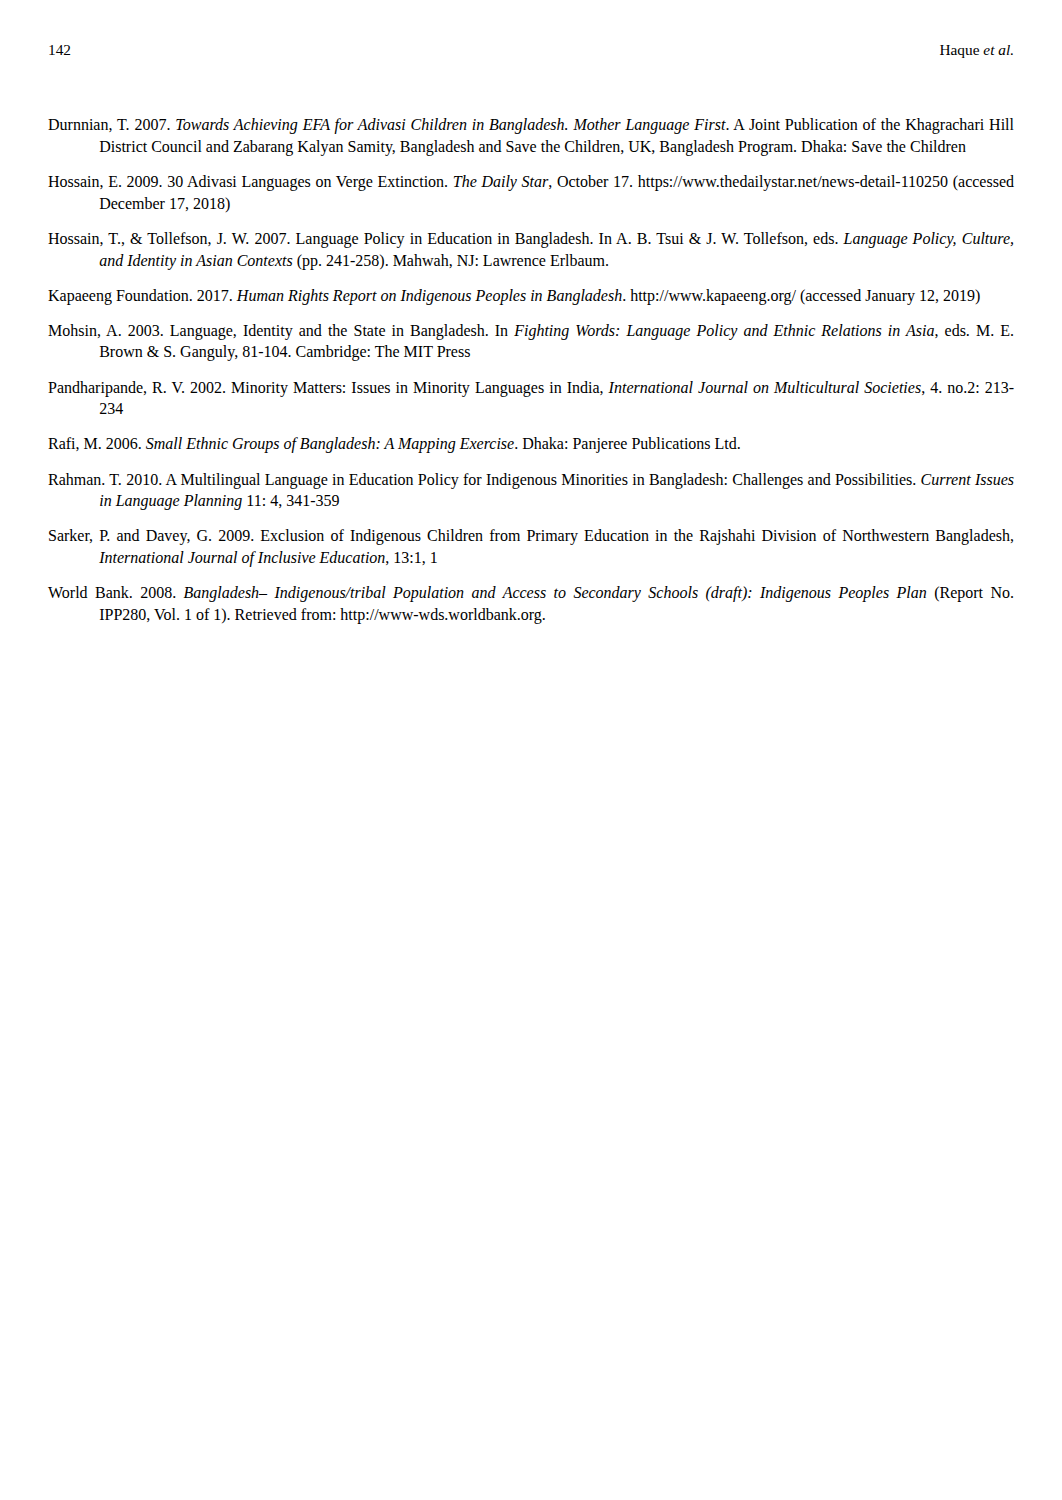142 Haque et al.
Durnnian, T. 2007. Towards Achieving EFA for Adivasi Children in Bangladesh. Mother Language First. A Joint Publication of the Khagrachari Hill District Council and Zabarang Kalyan Samity, Bangladesh and Save the Children, UK, Bangladesh Program. Dhaka: Save the Children
Hossain, E. 2009. 30 Adivasi Languages on Verge Extinction. The Daily Star, October 17. https://www.thedailystar.net/news-detail-110250 (accessed December 17, 2018)
Hossain, T., & Tollefson, J. W. 2007. Language Policy in Education in Bangladesh. In A. B. Tsui & J. W. Tollefson, eds. Language Policy, Culture, and Identity in Asian Contexts (pp. 241-258). Mahwah, NJ: Lawrence Erlbaum.
Kapaeeng Foundation. 2017. Human Rights Report on Indigenous Peoples in Bangladesh. http://www.kapaeeng.org/ (accessed January 12, 2019)
Mohsin, A. 2003. Language, Identity and the State in Bangladesh. In Fighting Words: Language Policy and Ethnic Relations in Asia, eds. M. E. Brown & S. Ganguly, 81-104. Cambridge: The MIT Press
Pandharipande, R. V. 2002. Minority Matters: Issues in Minority Languages in India, International Journal on Multicultural Societies, 4. no.2: 213-234
Rafi, M. 2006. Small Ethnic Groups of Bangladesh: A Mapping Exercise. Dhaka: Panjeree Publications Ltd.
Rahman. T. 2010. A Multilingual Language in Education Policy for Indigenous Minorities in Bangladesh: Challenges and Possibilities. Current Issues in Language Planning 11: 4, 341-359
Sarker, P. and Davey, G. 2009. Exclusion of Indigenous Children from Primary Education in the Rajshahi Division of Northwestern Bangladesh, International Journal of Inclusive Education, 13:1, 1
World Bank. 2008. Bangladesh– Indigenous/tribal Population and Access to Secondary Schools (draft): Indigenous Peoples Plan (Report No. IPP280, Vol. 1 of 1). Retrieved from: http://www-wds.worldbank.org.